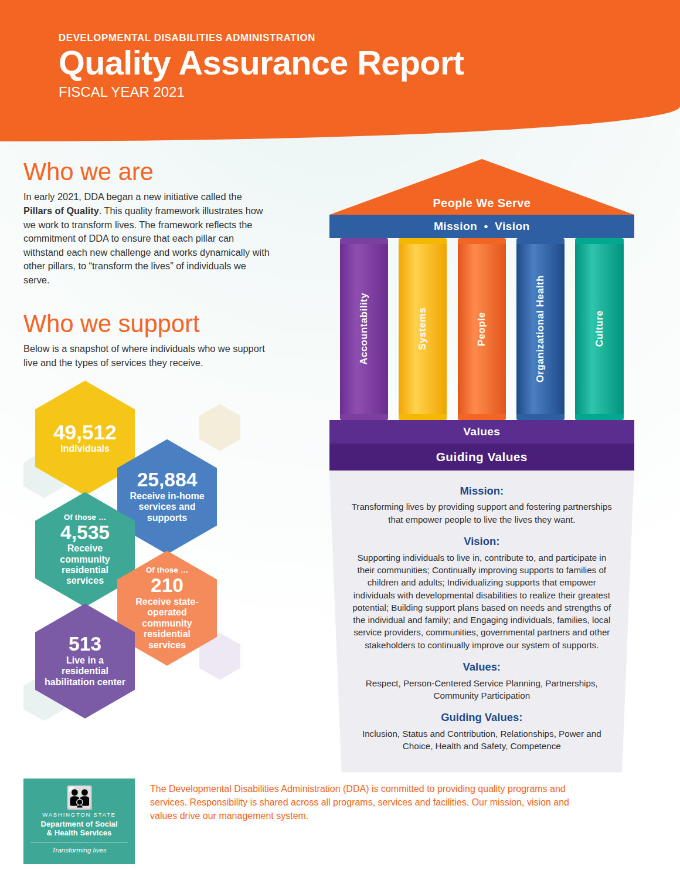Developmental Disabilities Administration
Quality Assurance Report
FISCAL YEAR 2021
Who we are
In early 2021, DDA began a new initiative called the Pillars of Quality. This quality framework illustrates how we work to transform lives. The framework reflects the commitment of DDA to ensure that each pillar can withstand each new challenge and works dynamically with other pillars, to “transform the lives” of individuals we serve.
Who we support
Below is a snapshot of where individuals who we support live and the types of services they receive.
49,512
Individuals
25,884
Receive in-home services and supports
Of those …
4,535
Receive community residential services
Of those …
210
Receive state-operated community residential services
513
Live in a residential habilitation center
People We Serve
Mission • Vision
Accountability
Systems
People
Organizational Health
Culture
Values
Guiding Values
Mission:
Transforming lives by providing support and fostering partnerships that empower people to live the lives they want.
Vision:
Supporting individuals to live in, contribute to, and participate in their communities; Continually improving supports to families of children and adults; Individualizing supports that empower individuals with developmental disabilities to realize their greatest potential; Building support plans based on needs and strengths of the individual and family; and Engaging individuals, families, local service providers, communities, governmental partners and other stakeholders to continually improve our system of supports.
Values:
Respect, Person-Centered Service Planning, Partnerships, Community Participation
Guiding Values:
Inclusion, Status and Contribution, Relationships, Power and Choice, Health and Safety, Competence
👪
Washington State
Department of Social
& Health Services
Transforming lives
The Developmental Disabilities Administration (DDA) is committed to providing quality programs and services. Responsibility is shared across all programs, services and facilities. Our mission, vision and values drive our management system.